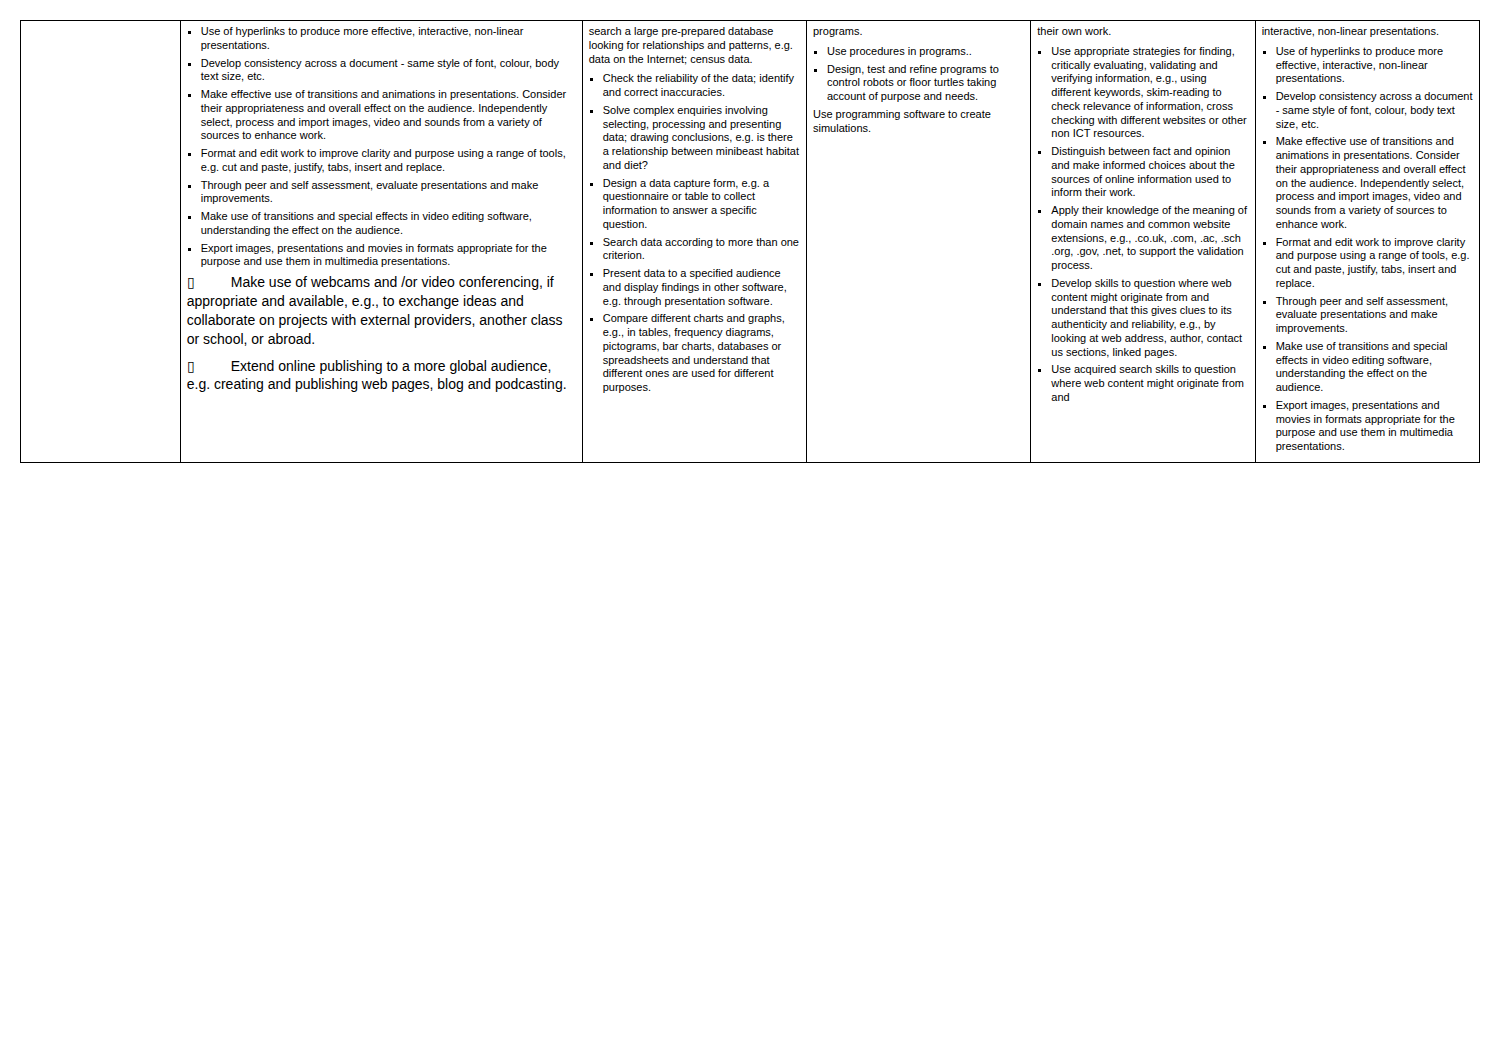| | Use of hyperlinks to produce more effective, interactive, non-linear presentations. Develop consistency across a document - same style of font, colour, body text size, etc. Make effective use of transitions and animations in presentations. Consider their appropriateness and overall effect on the audience. Independently select, process and import images, video and sounds from a variety of sources to enhance work. Format and edit work to improve clarity and purpose using a range of tools, e.g. cut and paste, justify, tabs, insert and replace. Through peer and self assessment, evaluate presentations and make improvements. Make use of transitions and special effects in video editing software, understanding the effect on the audience. Export images, presentations and movies in formats appropriate for the purpose and use them in multimedia presentations. ▯ Make use of webcams and /or video conferencing, if appropriate and available, e.g., to exchange ideas and collaborate on projects with external providers, another class or school, or abroad. ▯ Extend online publishing to a more global audience, e.g. creating and publishing web pages, blog and podcasting. | search a large pre-prepared database looking for relationships and patterns, e.g. data on the Internet; census data. Check the reliability of the data; identify and correct inaccuracies. Solve complex enquiries involving selecting, processing and presenting data; drawing conclusions, e.g. is there a relationship between minibeast habitat and diet? Design a data capture form, e.g. a questionnaire or table to collect information to answer a specific question. Search data according to more than one criterion. Present data to a specified audience and display findings in other software, e.g. through presentation software. Compare different charts and graphs, e.g., in tables, frequency diagrams, pictograms, bar charts, databases or spreadsheets and understand that different ones are used for different purposes. | programs. Use procedures in programs.. Design, test and refine programs to control robots or floor turtles taking account of purpose and needs. Use programming software to create simulations. | their own work. Use appropriate strategies for finding, critically evaluating, validating and verifying information, e.g., using different keywords, skim-reading to check relevance of information, cross checking with different websites or other non ICT resources. Distinguish between fact and opinion and make informed choices about the sources of online information used to inform their work. Apply their knowledge of the meaning of domain names and common website extensions, e.g., .co.uk, .com, .ac, .sch .org, .gov, .net, to support the validation process. Develop skills to question where web content might originate from and understand that this gives clues to its authenticity and reliability, e.g., by looking at web address, author, contact us sections, linked pages. Use acquired search skills to question where web content might originate from and | interactive, non-linear presentations. Use of hyperlinks to produce more effective, interactive, non-linear presentations. Develop consistency across a document - same style of font, colour, body text size, etc. Make effective use of transitions and animations in presentations. Consider their appropriateness and overall effect on the audience. Independently select, process and import images, video and sounds from a variety of sources to enhance work. Format and edit work to improve clarity and purpose using a range of tools, e.g. cut and paste, justify, tabs, insert and replace. Through peer and self assessment, evaluate presentations and make improvements. Make use of transitions and special effects in video editing software, understanding the effect on the audience. Export images, presentations and movies in formats appropriate for the purpose and use them in multimedia presentations. |